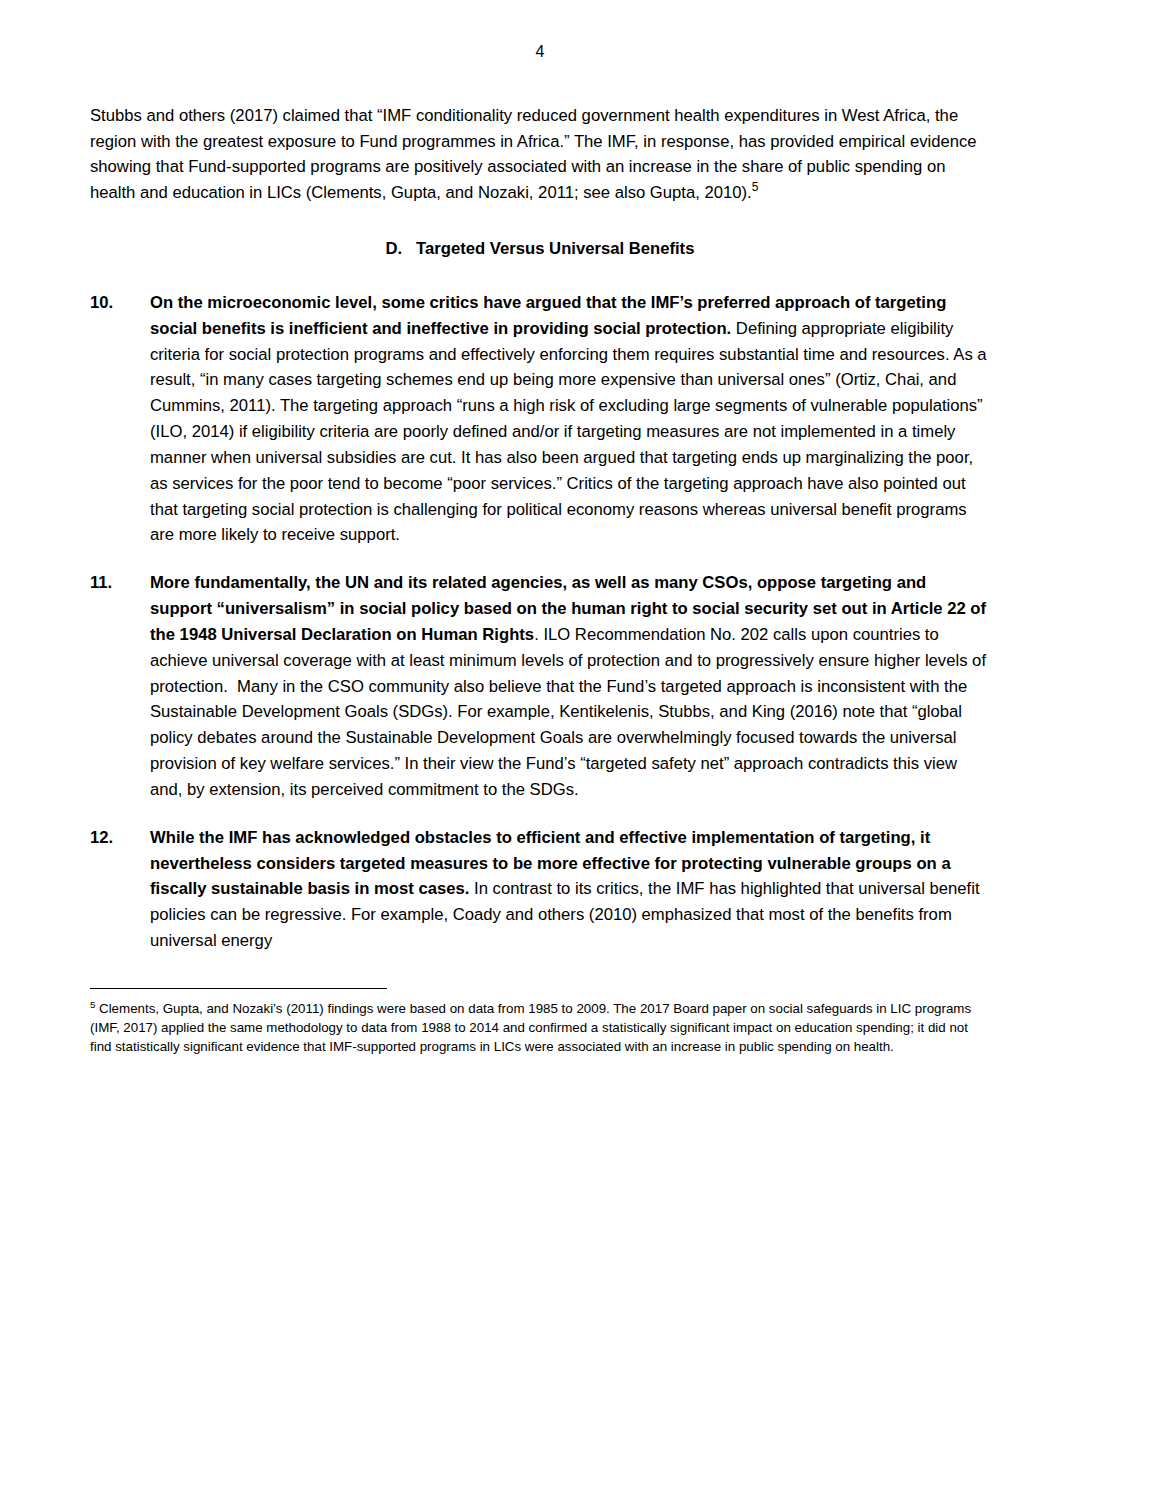4
Stubbs and others (2017) claimed that “IMF conditionality reduced government health expenditures in West Africa, the region with the greatest exposure to Fund programmes in Africa.” The IMF, in response, has provided empirical evidence showing that Fund-supported programs are positively associated with an increase in the share of public spending on health and education in LICs (Clements, Gupta, and Nozaki, 2011; see also Gupta, 2010).5
D. Targeted Versus Universal Benefits
10.
On the microeconomic level, some critics have argued that the IMF’s preferred approach of targeting social benefits is inefficient and ineffective in providing social protection. Defining appropriate eligibility criteria for social protection programs and effectively enforcing them requires substantial time and resources. As a result, “in many cases targeting schemes end up being more expensive than universal ones” (Ortiz, Chai, and Cummins, 2011). The targeting approach “runs a high risk of excluding large segments of vulnerable populations” (ILO, 2014) if eligibility criteria are poorly defined and/or if targeting measures are not implemented in a timely manner when universal subsidies are cut. It has also been argued that targeting ends up marginalizing the poor, as services for the poor tend to become “poor services.” Critics of the targeting approach have also pointed out that targeting social protection is challenging for political economy reasons whereas universal benefit programs are more likely to receive support.
11.
More fundamentally, the UN and its related agencies, as well as many CSOs, oppose targeting and support “universalism” in social policy based on the human right to social security set out in Article 22 of the 1948 Universal Declaration on Human Rights. ILO Recommendation No. 202 calls upon countries to achieve universal coverage with at least minimum levels of protection and to progressively ensure higher levels of protection. Many in the CSO community also believe that the Fund’s targeted approach is inconsistent with the Sustainable Development Goals (SDGs). For example, Kentikelenis, Stubbs, and King (2016) note that “global policy debates around the Sustainable Development Goals are overwhelmingly focused towards the universal provision of key welfare services.” In their view the Fund’s “targeted safety net” approach contradicts this view and, by extension, its perceived commitment to the SDGs.
12.
While the IMF has acknowledged obstacles to efficient and effective implementation of targeting, it nevertheless considers targeted measures to be more effective for protecting vulnerable groups on a fiscally sustainable basis in most cases. In contrast to its critics, the IMF has highlighted that universal benefit policies can be regressive. For example, Coady and others (2010) emphasized that most of the benefits from universal energy
5 Clements, Gupta, and Nozaki’s (2011) findings were based on data from 1985 to 2009. The 2017 Board paper on social safeguards in LIC programs (IMF, 2017) applied the same methodology to data from 1988 to 2014 and confirmed a statistically significant impact on education spending; it did not find statistically significant evidence that IMF-supported programs in LICs were associated with an increase in public spending on health.